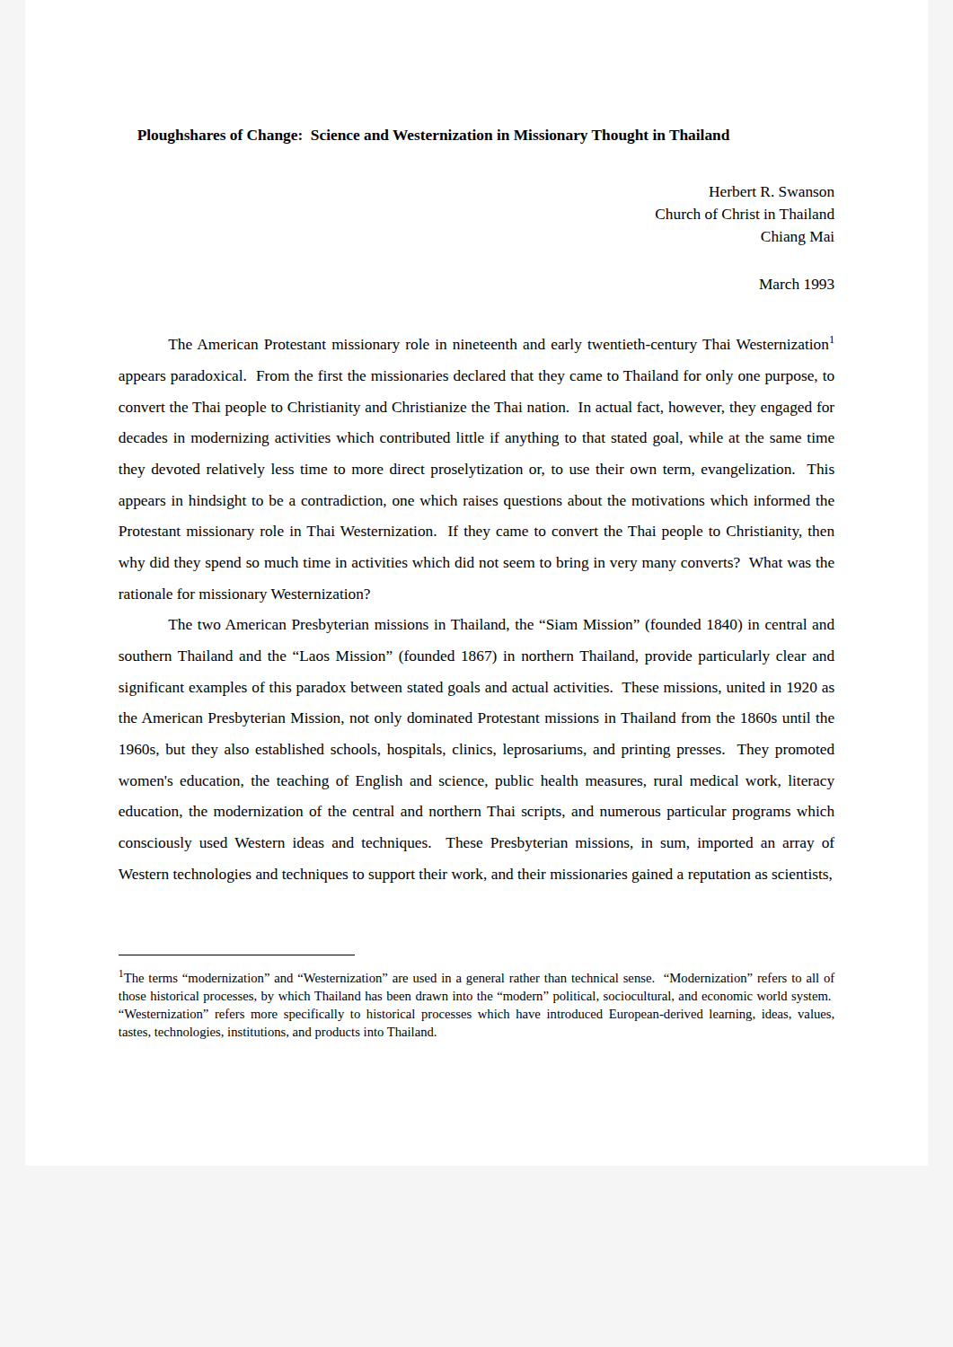Ploughshares of Change: Science and Westernization in Missionary Thought in Thailand
Herbert R. Swanson
Church of Christ in Thailand
Chiang Mai March 1993
The American Protestant missionary role in nineteenth and early twentieth-century Thai Westernization1 appears paradoxical. From the first the missionaries declared that they came to Thailand for only one purpose, to convert the Thai people to Christianity and Christianize the Thai nation. In actual fact, however, they engaged for decades in modernizing activities which contributed little if anything to that stated goal, while at the same time they devoted relatively less time to more direct proselytization or, to use their own term, evangelization. This appears in hindsight to be a contradiction, one which raises questions about the motivations which informed the Protestant missionary role in Thai Westernization. If they came to convert the Thai people to Christianity, then why did they spend so much time in activities which did not seem to bring in very many converts? What was the rationale for missionary Westernization?
The two American Presbyterian missions in Thailand, the “Siam Mission” (founded 1840) in central and southern Thailand and the “Laos Mission” (founded 1867) in northern Thailand, provide particularly clear and significant examples of this paradox between stated goals and actual activities. These missions, united in 1920 as the American Presbyterian Mission, not only dominated Protestant missions in Thailand from the 1860s until the 1960s, but they also established schools, hospitals, clinics, leprosariums, and printing presses. They promoted women's education, the teaching of English and science, public health measures, rural medical work, literacy education, the modernization of the central and northern Thai scripts, and numerous particular programs which consciously used Western ideas and techniques. These Presbyterian missions, in sum, imported an array of Western technologies and techniques to support their work, and their missionaries gained a reputation as scientists,
1 The terms “modernization” and “Westernization” are used in a general rather than technical sense. “Modernization” refers to all of those historical processes, by which Thailand has been drawn into the “modern” political, sociocultural, and economic world system. “Westernization” refers more specifically to historical processes which have introduced European-derived learning, ideas, values, tastes, technologies, institutions, and products into Thailand.